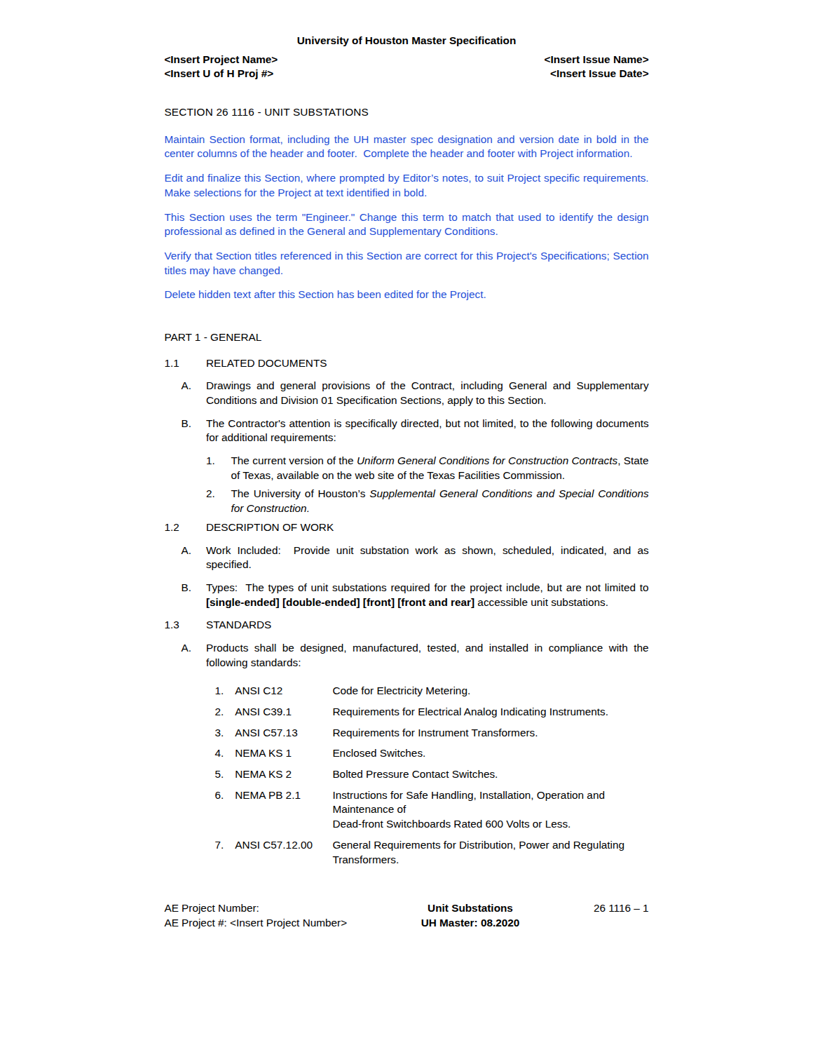University of Houston Master Specification
<Insert Project Name>
<Insert U of H Proj #>
<Insert Issue Name>
<Insert Issue Date>
SECTION 26 1116 - UNIT SUBSTATIONS
Maintain Section format, including the UH master spec designation and version date in bold in the center columns of the header and footer. Complete the header and footer with Project information.
Edit and finalize this Section, where prompted by Editor’s notes, to suit Project specific requirements. Make selections for the Project at text identified in bold.
This Section uses the term "Engineer." Change this term to match that used to identify the design professional as defined in the General and Supplementary Conditions.
Verify that Section titles referenced in this Section are correct for this Project's Specifications; Section titles may have changed.
Delete hidden text after this Section has been edited for the Project.
PART 1 - GENERAL
1.1
RELATED DOCUMENTS
A.
Drawings and general provisions of the Contract, including General and Supplementary Conditions and Division 01 Specification Sections, apply to this Section.
B.
The Contractor's attention is specifically directed, but not limited, to the following documents for additional requirements:
1.
The current version of the Uniform General Conditions for Construction Contracts, State of Texas, available on the web site of the Texas Facilities Commission.
2.
The University of Houston’s Supplemental General Conditions and Special Conditions for Construction.
1.2
DESCRIPTION OF WORK
A.
Work Included: Provide unit substation work as shown, scheduled, indicated, and as specified.
B.
Types: The types of unit substations required for the project include, but are not limited to [single-ended] [double-ended] [front] [front and rear] accessible unit substations.
1.3
STANDARDS
A.
Products shall be designed, manufactured, tested, and installed in compliance with the following standards:
1.
ANSI C12
Code for Electricity Metering.
2.
ANSI C39.1
Requirements for Electrical Analog Indicating Instruments.
3.
ANSI C57.13
Requirements for Instrument Transformers.
4.
NEMA KS 1
Enclosed Switches.
5.
NEMA KS 2
Bolted Pressure Contact Switches.
6.
NEMA PB 2.1
Instructions for Safe Handling, Installation, Operation and Maintenance of Dead-front Switchboards Rated 600 Volts or Less.
7.
ANSI C57.12.00
General Requirements for Distribution, Power and Regulating Transformers.
AE Project Number: AE Project #: <Insert Project Number>
Unit Substations UH Master: 08.2020
26 1116 – 1